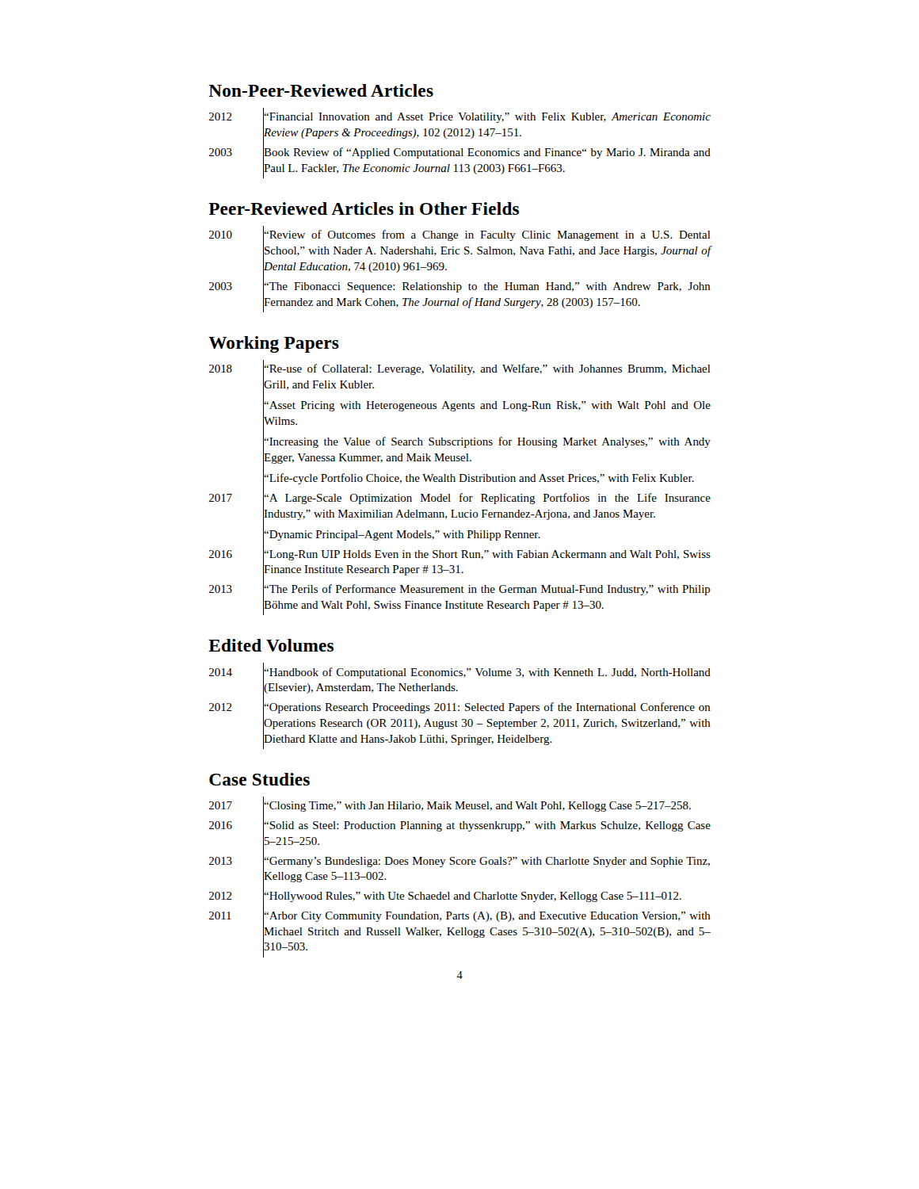Non-Peer-Reviewed Articles
| 2012 | “Financial Innovation and Asset Price Volatility,” with Felix Kubler, American Economic Review (Papers & Proceedings) , 102 (2012) 147–151. |
| 2003 | Book Review of “Applied Computational Economics and Finance“ by Mario J. Miranda and Paul L. Fackler, The Economic Journal 113 (2003) F661–F663. |
Peer-Reviewed Articles in Other Fields
| 2010 | “Review of Outcomes from a Change in Faculty Clinic Management in a U.S. Dental School,” with Nader A. Nadershahi, Eric S. Salmon, Nava Fathi, and Jace Hargis, Journal of Dental Education , 74 (2010) 961–969. |
| 2003 | “The Fibonacci Sequence: Relationship to the Human Hand,” with Andrew Park, John Fernandez and Mark Cohen, The Journal of Hand Surgery , 28 (2003) 157–160. |
Working Papers
| 2018 | “Re-use of Collateral: Leverage, Volatility, and Welfare,” with Johannes Brumm, Michael Grill, and Felix Kubler. “Asset Pricing with Heterogeneous Agents and Long-Run Risk,” with Walt Pohl and Ole Wilms. “Increasing the Value of Search Subscriptions for Housing Market Analyses,” with Andy Egger, Vanessa Kummer, and Maik Meusel. “Life-cycle Portfolio Choice, the Wealth Distribution and Asset Prices,” with Felix Kubler. |
| 2017 | “A Large-Scale Optimization Model for Replicating Portfolios in the Life Insurance Industry,” with Maximilian Adelmann, Lucio Fernandez-Arjona, and Janos Mayer. “Dynamic Principal–Agent Models,” with Philipp Renner. |
| 2016 | “Long-Run UIP Holds Even in the Short Run,” with Fabian Ackermann and Walt Pohl, Swiss Finance Institute Research Paper # 13–31. |
| 2013 | “The Perils of Performance Measurement in the German Mutual-Fund Industry,” with Philip Böhme and Walt Pohl, Swiss Finance Institute Research Paper # 13–30. |
Edited Volumes
| 2014 | “Handbook of Computational Economics,” Volume 3, with Kenneth L. Judd, North-Holland (Elsevier), Amsterdam, The Netherlands. |
| 2012 | “Operations Research Proceedings 2011: Selected Papers of the International Conference on Operations Research (OR 2011), August 30 – September 2, 2011, Zurich, Switzerland,” with Diethard Klatte and Hans-Jakob Lüthi, Springer, Heidelberg. |
Case Studies
| 2017 | “Closing Time,” with Jan Hilario, Maik Meusel, and Walt Pohl, Kellogg Case 5–217–258. |
| 2016 | “Solid as Steel: Production Planning at thyssenkrupp,” with Markus Schulze, Kellogg Case 5–215–250. |
| 2013 | “Germany’s Bundesliga: Does Money Score Goals?” with Charlotte Snyder and Sophie Tinz, Kellogg Case 5–113–002. |
| 2012 | “Hollywood Rules,” with Ute Schaedel and Charlotte Snyder, Kellogg Case 5–111–012. |
| 2011 | “Arbor City Community Foundation, Parts (A), (B), and Executive Education Version,” with Michael Stritch and Russell Walker, Kellogg Cases 5–310–502(A), 5–310–502(B), and 5–310–503. |
4